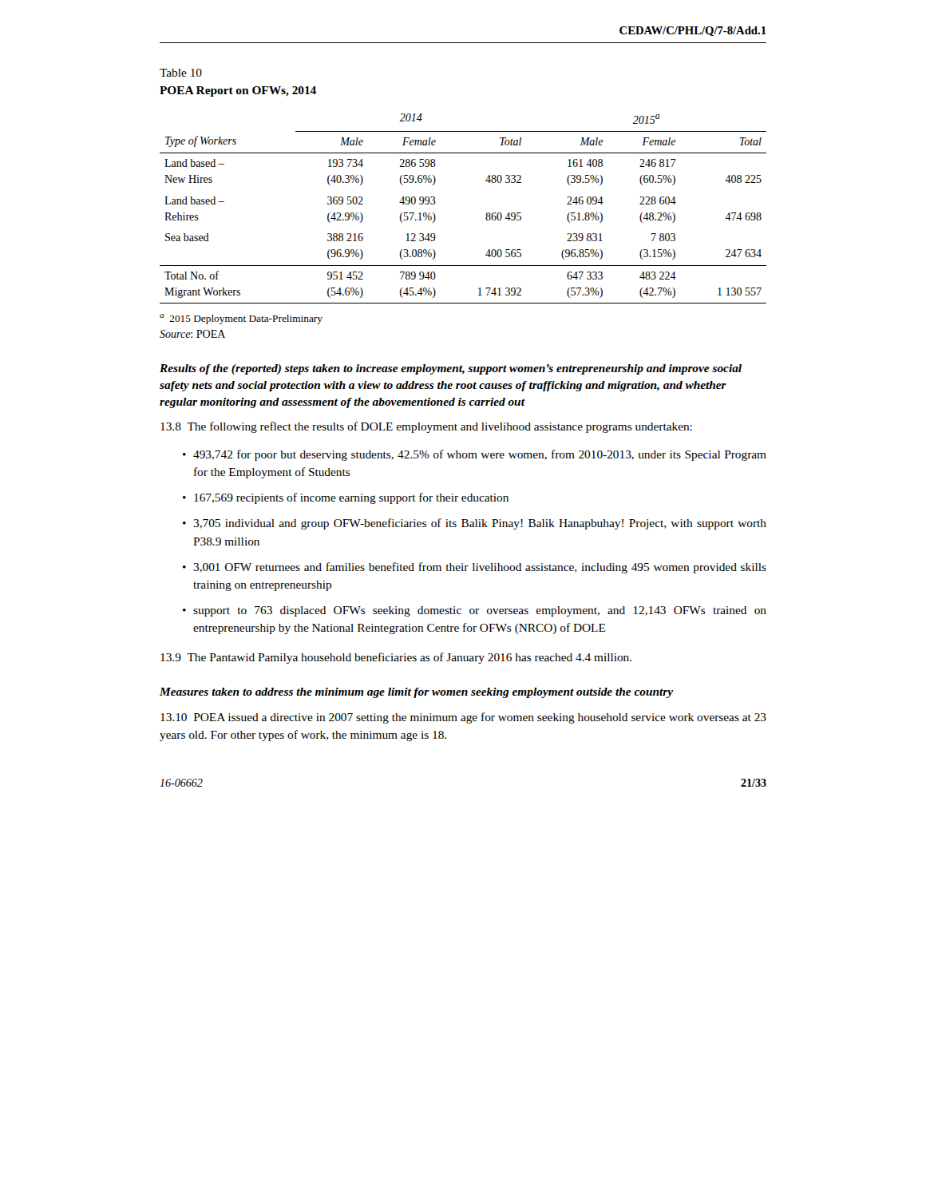CEDAW/C/PHL/Q/7-8/Add.1
Table 10
POEA Report on OFWs, 2014
| | 2014 | 2015 a |
| --- | --- | --- |
| Type of Workers | Male | Female | Total | Male | Female | Total |
| Land based – New Hires | 193 734 (40.3%) | 286 598 (59.6%) | 480 332 | 161 408 (39.5%) | 246 817 (60.5%) | 408 225 |
| Land based – Rehires | 369 502 (42.9%) | 490 993 (57.1%) | 860 495 | 246 094 (51.8%) | 228 604 (48.2%) | 474 698 |
| Sea based | 388 216 (96.9%) | 12 349 (3.08%) | 400 565 | 239 831 (96.85%) | 7 803 (3.15%) | 247 634 |
| Total No. of Migrant Workers | 951 452 (54.6%) | 789 940 (45.4%) | 1 741 392 | 647 333 (57.3%) | 483 224 (42.7%) | 1 130 557 |
a 2015 Deployment Data-Preliminary
Source: POEA
Results of the (reported) steps taken to increase employment, support women’s entrepreneurship and improve social safety nets and social protection with a view to address the root causes of trafficking and migration, and whether regular monitoring and assessment of the abovementioned is carried out
13.8 The following reflect the results of DOLE employment and livelihood assistance programs undertaken:
493,742 for poor but deserving students, 42.5% of whom were women, from 2010-2013, under its Special Program for the Employment of Students
167,569 recipients of income earning support for their education
3,705 individual and group OFW-beneficiaries of its Balik Pinay! Balik Hanapbuhay! Project, with support worth P38.9 million
3,001 OFW returnees and families benefited from their livelihood assistance, including 495 women provided skills training on entrepreneurship
support to 763 displaced OFWs seeking domestic or overseas employment, and 12,143 OFWs trained on entrepreneurship by the National Reintegration Centre for OFWs (NRCO) of DOLE
13.9 The Pantawid Pamilya household beneficiaries as of January 2016 has reached 4.4 million.
Measures taken to address the minimum age limit for women seeking employment outside the country
13.10 POEA issued a directive in 2007 setting the minimum age for women seeking household service work overseas at 23 years old. For other types of work, the minimum age is 18.
16-06662
21/33